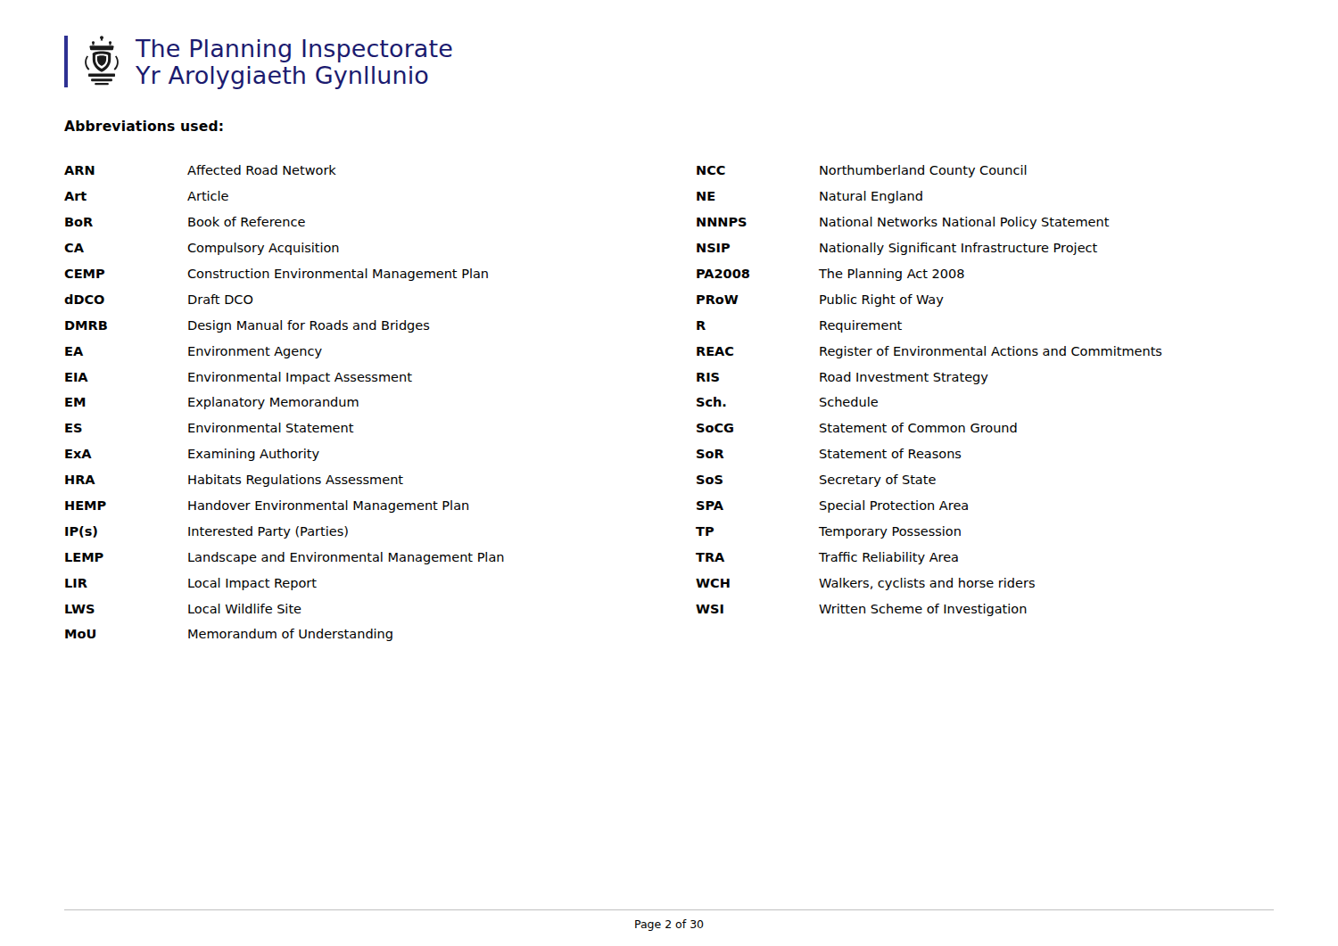The Planning Inspectorate Yr Arolygiaeth Gynllunio
Abbreviations used:
| ARN | Affected Road Network |
| Art | Article |
| BoR | Book of Reference |
| CA | Compulsory Acquisition |
| CEMP | Construction Environmental Management Plan |
| dDCO | Draft DCO |
| DMRB | Design Manual for Roads and Bridges |
| EA | Environment Agency |
| EIA | Environmental Impact Assessment |
| EM | Explanatory Memorandum |
| ES | Environmental Statement |
| ExA | Examining Authority |
| HRA | Habitats Regulations Assessment |
| HEMP | Handover Environmental Management Plan |
| IP(s) | Interested Party (Parties) |
| LEMP | Landscape and Environmental Management Plan |
| LIR | Local Impact Report |
| LWS | Local Wildlife Site |
| MoU | Memorandum of Understanding |
| NCC | Northumberland County Council |
| NE | Natural England |
| NNNPS | National Networks National Policy Statement |
| NSIP | Nationally Significant Infrastructure Project |
| PA2008 | The Planning Act 2008 |
| PRoW | Public Right of Way |
| R | Requirement |
| REAC | Register of Environmental Actions and Commitments |
| RIS | Road Investment Strategy |
| Sch. | Schedule |
| SoCG | Statement of Common Ground |
| SoR | Statement of Reasons |
| SoS | Secretary of State |
| SPA | Special Protection Area |
| TP | Temporary Possession |
| TRA | Traffic Reliability Area |
| WCH | Walkers, cyclists and horse riders |
| WSI | Written Scheme of Investigation |
Page 2 of 30